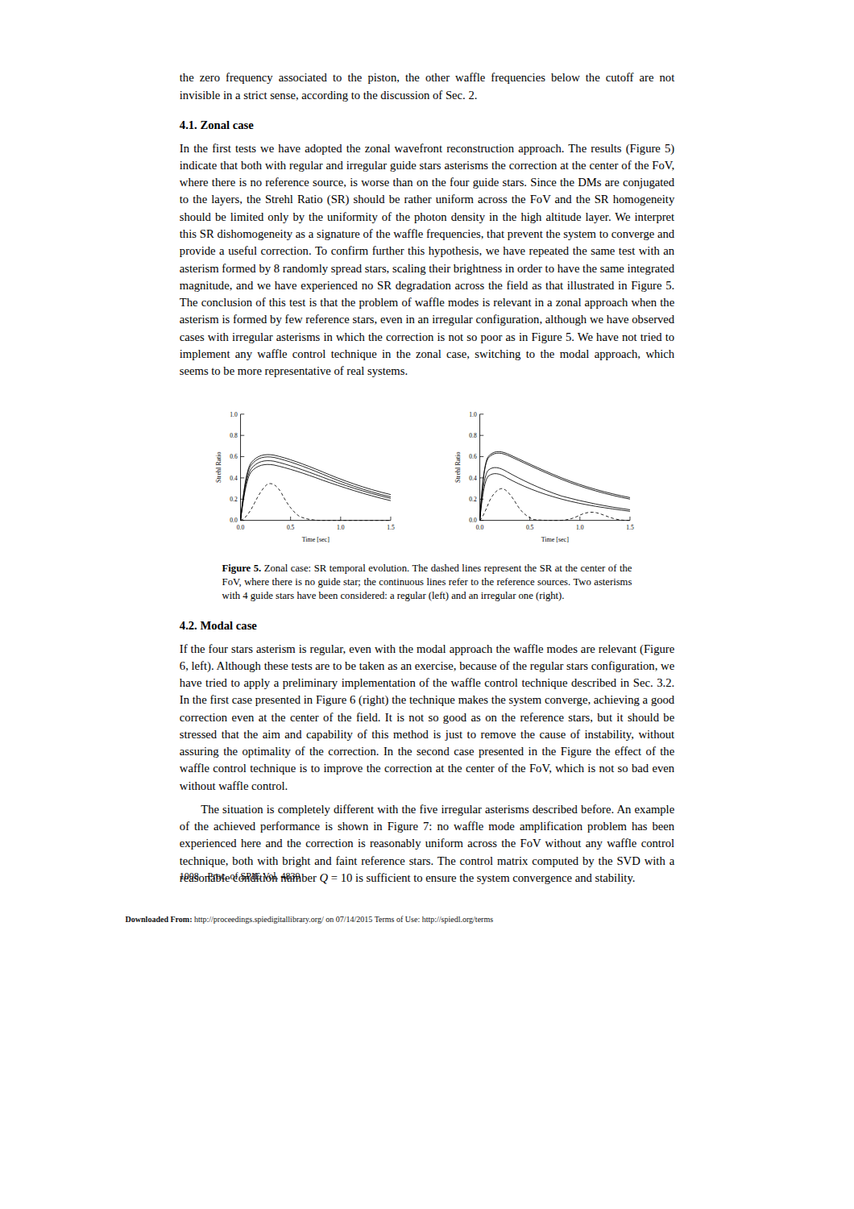the zero frequency associated to the piston, the other waffle frequencies below the cutoff are not invisible in a strict sense, according to the discussion of Sec. 2.
4.1. Zonal case
In the first tests we have adopted the zonal wavefront reconstruction approach. The results (Figure 5) indicate that both with regular and irregular guide stars asterisms the correction at the center of the FoV, where there is no reference source, is worse than on the four guide stars. Since the DMs are conjugated to the layers, the Strehl Ratio (SR) should be rather uniform across the FoV and the SR homogeneity should be limited only by the uniformity of the photon density in the high altitude layer. We interpret this SR dishomogeneity as a signature of the waffle frequencies, that prevent the system to converge and provide a useful correction. To confirm further this hypothesis, we have repeated the same test with an asterism formed by 8 randomly spread stars, scaling their brightness in order to have the same integrated magnitude, and we have experienced no SR degradation across the field as that illustrated in Figure 5. The conclusion of this test is that the problem of waffle modes is relevant in a zonal approach when the asterism is formed by few reference stars, even in an irregular configuration, although we have observed cases with irregular asterisms in which the correction is not so poor as in Figure 5. We have not tried to implement any waffle control technique in the zonal case, switching to the modal approach, which seems to be more representative of real systems.
0.0 0.2 0.4 0.6 0.8 1.0 0.0 0.5 1.0 1.5 Time [sec] Strehl Ratio 0.0 0.2 0.4 0.6 0.8 1.0 0.0 0.5 1.0 1.5 Time [sec] Strehl Ratio
Figure 5. Zonal case: SR temporal evolution. The dashed lines represent the SR at the center of the FoV, where there is no guide star; the continuous lines refer to the reference sources. Two asterisms with 4 guide stars have been considered: a regular (left) and an irregular one (right).
4.2. Modal case
If the four stars asterism is regular, even with the modal approach the waffle modes are relevant (Figure 6, left). Although these tests are to be taken as an exercise, because of the regular stars configuration, we have tried to apply a preliminary implementation of the waffle control technique described in Sec. 3.2. In the first case presented in Figure 6 (right) the technique makes the system converge, achieving a good correction even at the center of the field. It is not so good as on the reference stars, but it should be stressed that the aim and capability of this method is just to remove the cause of instability, without assuring the optimality of the correction. In the second case presented in the Figure the effect of the waffle control technique is to improve the correction at the center of the FoV, which is not so bad even without waffle control.
The situation is completely different with the five irregular asterisms described before. An example of the achieved performance is shown in Figure 7: no waffle mode amplification problem has been experienced here and the correction is reasonably uniform across the FoV without any waffle control technique, both with bright and faint reference stars. The control matrix computed by the SVD with a reasonable condition number Q = 10 is sufficient to ensure the system convergence and stability.
1008 Proc. of SPIE Vol. 4839
Downloaded From: http://proceedings.spiedigitallibrary.org/ on 07/14/2015 Terms of Use: http://spiedl.org/terms